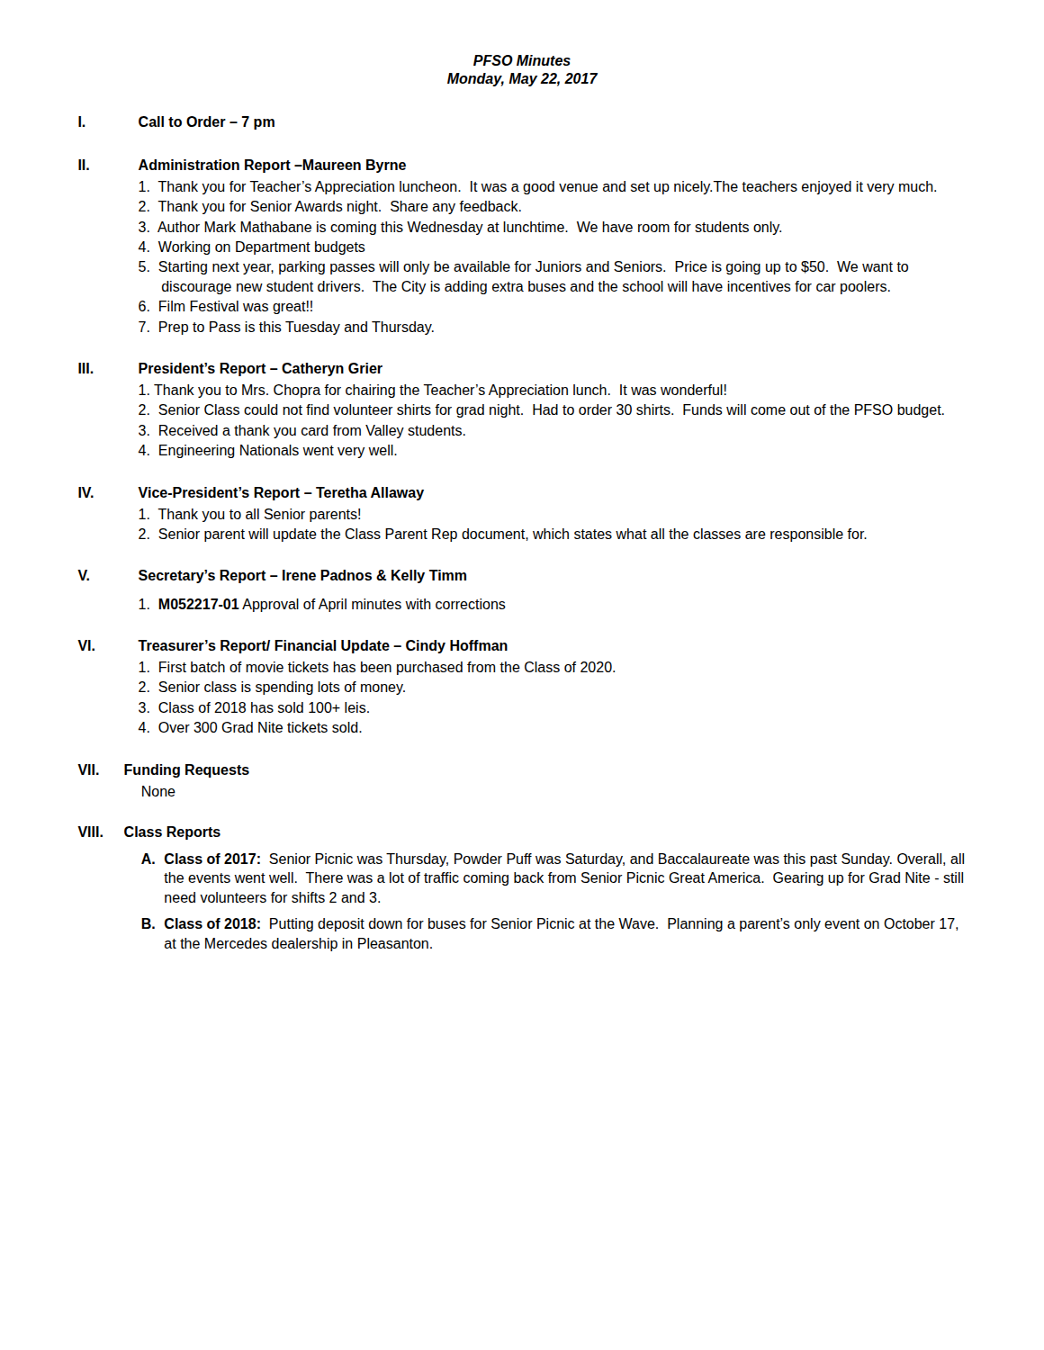PFSO Minutes
Monday, May 22, 2017
I.
Call to Order – 7 pm
II.
Administration Report –Maureen Byrne
1. Thank you for Teacher’s Appreciation luncheon. It was a good venue and set up nicely.The teachers enjoyed it very much.
2. Thank you for Senior Awards night. Share any feedback.
3. Author Mark Mathabane is coming this Wednesday at lunchtime. We have room for students only.
4. Working on Department budgets
5. Starting next year, parking passes will only be available for Juniors and Seniors. Price is going up to $50. We want to discourage new student drivers. The City is adding extra buses and the school will have incentives for car poolers.
6. Film Festival was great!!
7. Prep to Pass is this Tuesday and Thursday.
III.
President’s Report – Catheryn Grier
1. Thank you to Mrs. Chopra for chairing the Teacher’s Appreciation lunch. It was wonderful!
2. Senior Class could not find volunteer shirts for grad night. Had to order 30 shirts. Funds will come out of the PFSO budget.
3. Received a thank you card from Valley students.
4. Engineering Nationals went very well.
IV.
Vice-President’s Report – Teretha Allaway
1. Thank you to all Senior parents!
2. Senior parent will update the Class Parent Rep document, which states what all the classes are responsible for.
V.
Secretary’s Report – Irene Padnos & Kelly Timm
1. M052217-01 Approval of April minutes with corrections
VI.
Treasurer’s Report/ Financial Update – Cindy Hoffman
1. First batch of movie tickets has been purchased from the Class of 2020.
2. Senior class is spending lots of money.
3. Class of 2018 has sold 100+ leis.
4. Over 300 Grad Nite tickets sold.
VII.
Funding Requests
None
VIII.
Class Reports
A.
Class of 2017: Senior Picnic was Thursday, Powder Puff was Saturday, and Baccalaureate was this past Sunday. Overall, all the events went well. There was a lot of traffic coming back from Senior Picnic Great America. Gearing up for Grad Nite - still need volunteers for shifts 2 and 3.
B.
Class of 2018: Putting deposit down for buses for Senior Picnic at the Wave. Planning a parent’s only event on October 17, at the Mercedes dealership in Pleasanton.